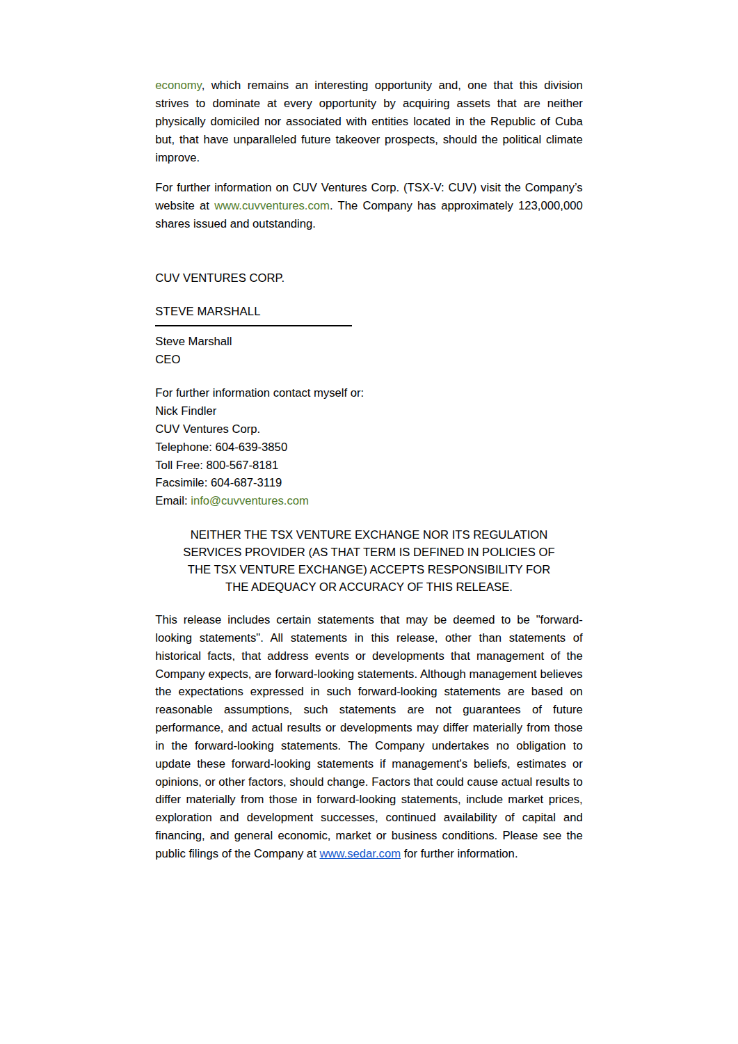economy, which remains an interesting opportunity and, one that this division strives to dominate at every opportunity by acquiring assets that are neither physically domiciled nor associated with entities located in the Republic of Cuba but, that have unparalleled future takeover prospects, should the political climate improve.
For further information on CUV Ventures Corp. (TSX-V: CUV) visit the Company’s website at www.cuvventures.com. The Company has approximately 123,000,000 shares issued and outstanding.
CUV VENTURES CORP.
STEVE MARSHALL
Steve Marshall
CEO
For further information contact myself or:
Nick Findler
CUV Ventures Corp.
Telephone: 604-639-3850
Toll Free: 800-567-8181
Facsimile: 604-687-3119
Email: info@cuvventures.com
NEITHER THE TSX VENTURE EXCHANGE NOR ITS REGULATION SERVICES PROVIDER (AS THAT TERM IS DEFINED IN POLICIES OF THE TSX VENTURE EXCHANGE) ACCEPTS RESPONSIBILITY FOR THE ADEQUACY OR ACCURACY OF THIS RELEASE.
This release includes certain statements that may be deemed to be "forward-looking statements". All statements in this release, other than statements of historical facts, that address events or developments that management of the Company expects, are forward-looking statements. Although management believes the expectations expressed in such forward-looking statements are based on reasonable assumptions, such statements are not guarantees of future performance, and actual results or developments may differ materially from those in the forward-looking statements. The Company undertakes no obligation to update these forward-looking statements if management's beliefs, estimates or opinions, or other factors, should change. Factors that could cause actual results to differ materially from those in forward-looking statements, include market prices, exploration and development successes, continued availability of capital and financing, and general economic, market or business conditions. Please see the public filings of the Company at www.sedar.com for further information.